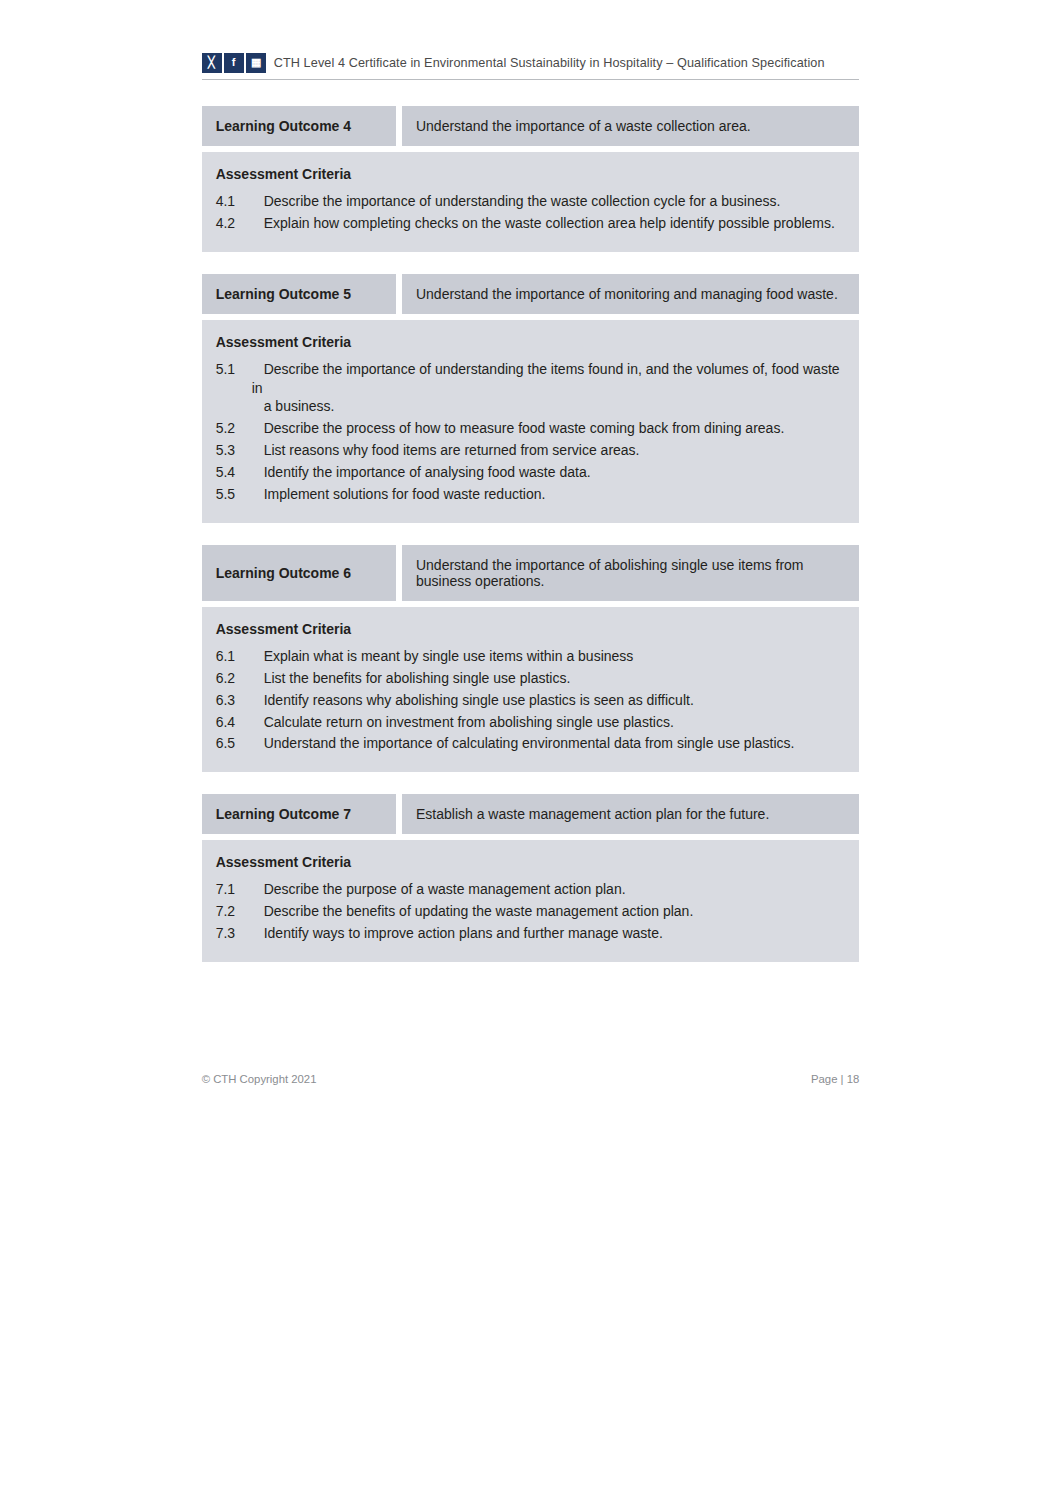╳f▦
CTH Level 4 Certificate in Environmental Sustainability in Hospitality – Qualification Specification
| Learning Outcome 4 | Understand the importance of a waste collection area. |
Assessment Criteria
4.1 Describe the importance of understanding the waste collection cycle for a business.
4.2 Explain how completing checks on the waste collection area help identify possible problems.
| Learning Outcome 5 | Understand the importance of monitoring and managing food waste. |
Assessment Criteria
5.1 Describe the importance of understanding the items found in, and the volumes of, food waste in a business.
5.2 Describe the process of how to measure food waste coming back from dining areas.
5.3 List reasons why food items are returned from service areas.
5.4 Identify the importance of analysing food waste data.
5.5 Implement solutions for food waste reduction.
| Learning Outcome 6 | Understand the importance of abolishing single use items from business operations. |
Assessment Criteria
6.1 Explain what is meant by single use items within a business
6.2 List the benefits for abolishing single use plastics.
6.3 Identify reasons why abolishing single use plastics is seen as difficult.
6.4 Calculate return on investment from abolishing single use plastics.
6.5 Understand the importance of calculating environmental data from single use plastics.
| Learning Outcome 7 | Establish a waste management action plan for the future. |
Assessment Criteria
7.1 Describe the purpose of a waste management action plan.
7.2 Describe the benefits of updating the waste management action plan.
7.3 Identify ways to improve action plans and further manage waste.
© CTH Copyright 2021
Page | 18